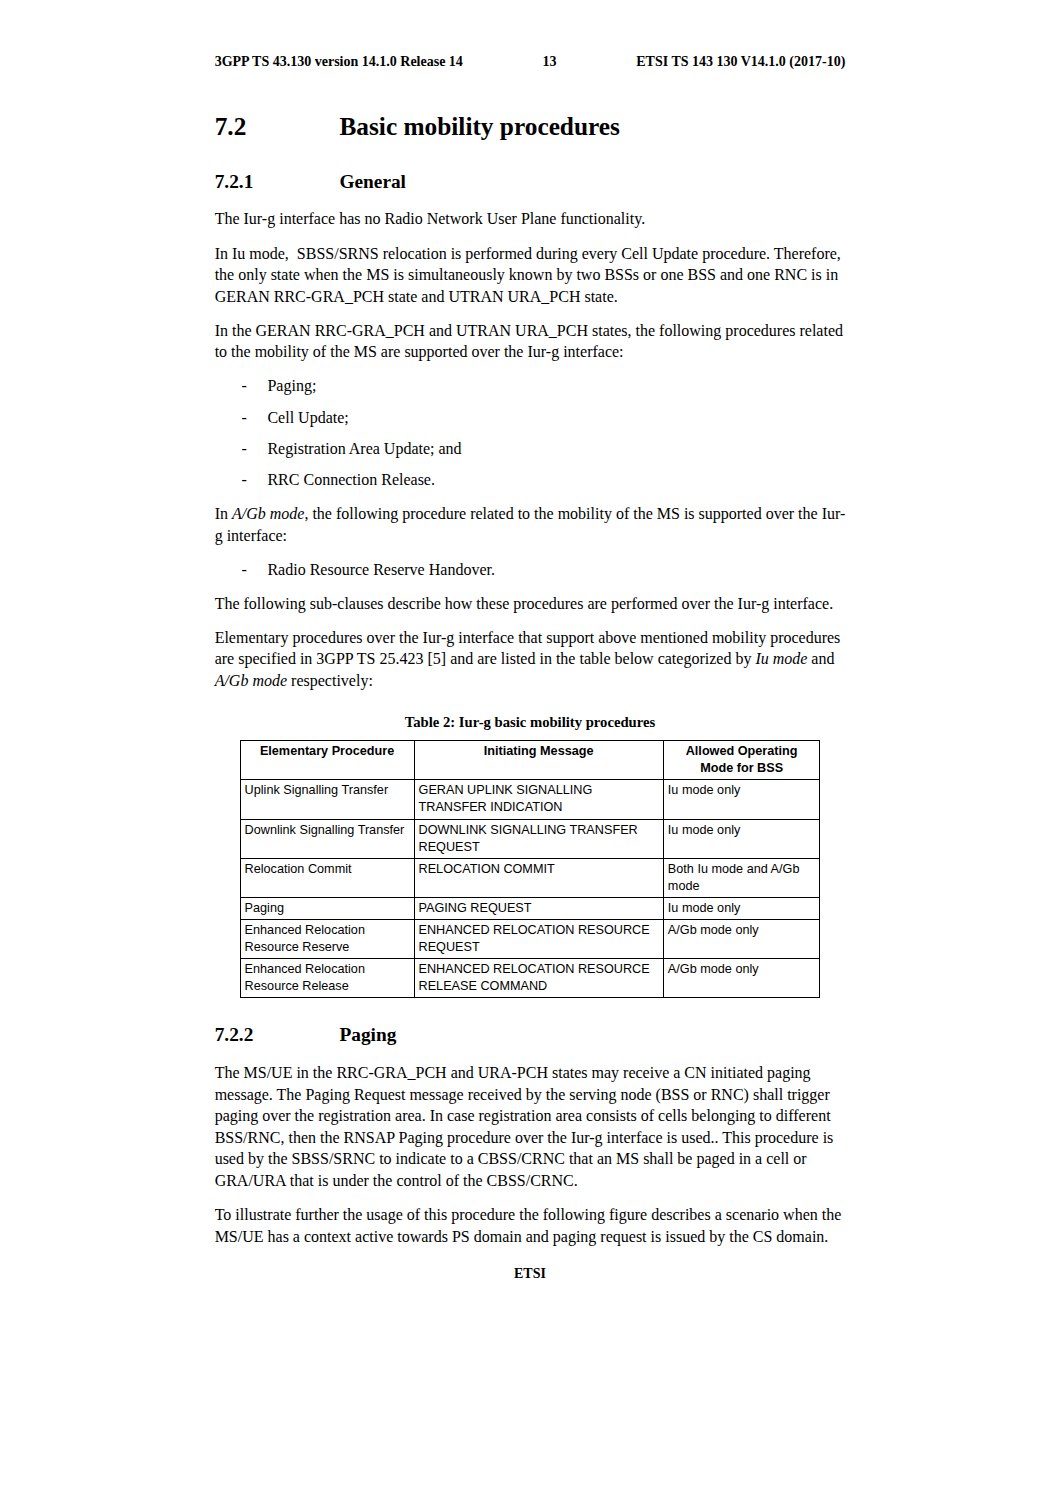3GPP TS 43.130 version 14.1.0 Release 14
13
ETSI TS 143 130 V14.1.0 (2017-10)
7.2 Basic mobility procedures
7.2.1 General
The Iur-g interface has no Radio Network User Plane functionality.
In Iu mode, SBSS/SRNS relocation is performed during every Cell Update procedure. Therefore, the only state when the MS is simultaneously known by two BSSs or one BSS and one RNC is in GERAN RRC-GRA_PCH state and UTRAN URA_PCH state.
In the GERAN RRC-GRA_PCH and UTRAN URA_PCH states, the following procedures related to the mobility of the MS are supported over the Iur-g interface:
Paging;
Cell Update;
Registration Area Update; and
RRC Connection Release.
In A/Gb mode, the following procedure related to the mobility of the MS is supported over the Iur-g interface:
Radio Resource Reserve Handover.
The following sub-clauses describe how these procedures are performed over the Iur-g interface.
Elementary procedures over the Iur-g interface that support above mentioned mobility procedures are specified in 3GPP TS 25.423 [5] and are listed in the table below categorized by Iu mode and A/Gb mode respectively:
Table 2: Iur-g basic mobility procedures
| Elementary Procedure | Initiating Message | Allowed Operating Mode for BSS |
| --- | --- | --- |
| Uplink Signalling Transfer | GERAN UPLINK SIGNALLING TRANSFER INDICATION | Iu mode only |
| Downlink Signalling Transfer | DOWNLINK SIGNALLING TRANSFER REQUEST | Iu mode only |
| Relocation Commit | RELOCATION COMMIT | Both Iu mode and A/Gb mode |
| Paging | PAGING REQUEST | Iu mode only |
| Enhanced Relocation Resource Reserve | ENHANCED RELOCATION RESOURCE REQUEST | A/Gb mode only |
| Enhanced Relocation Resource Release | ENHANCED RELOCATION RESOURCE RELEASE COMMAND | A/Gb mode only |
7.2.2 Paging
The MS/UE in the RRC-GRA_PCH and URA-PCH states may receive a CN initiated paging message. The Paging Request message received by the serving node (BSS or RNC) shall trigger paging over the registration area. In case registration area consists of cells belonging to different BSS/RNC, then the RNSAP Paging procedure over the Iur-g interface is used.. This procedure is used by the SBSS/SRNC to indicate to a CBSS/CRNC that an MS shall be paged in a cell or GRA/URA that is under the control of the CBSS/CRNC.
To illustrate further the usage of this procedure the following figure describes a scenario when the MS/UE has a context active towards PS domain and paging request is issued by the CS domain.
ETSI